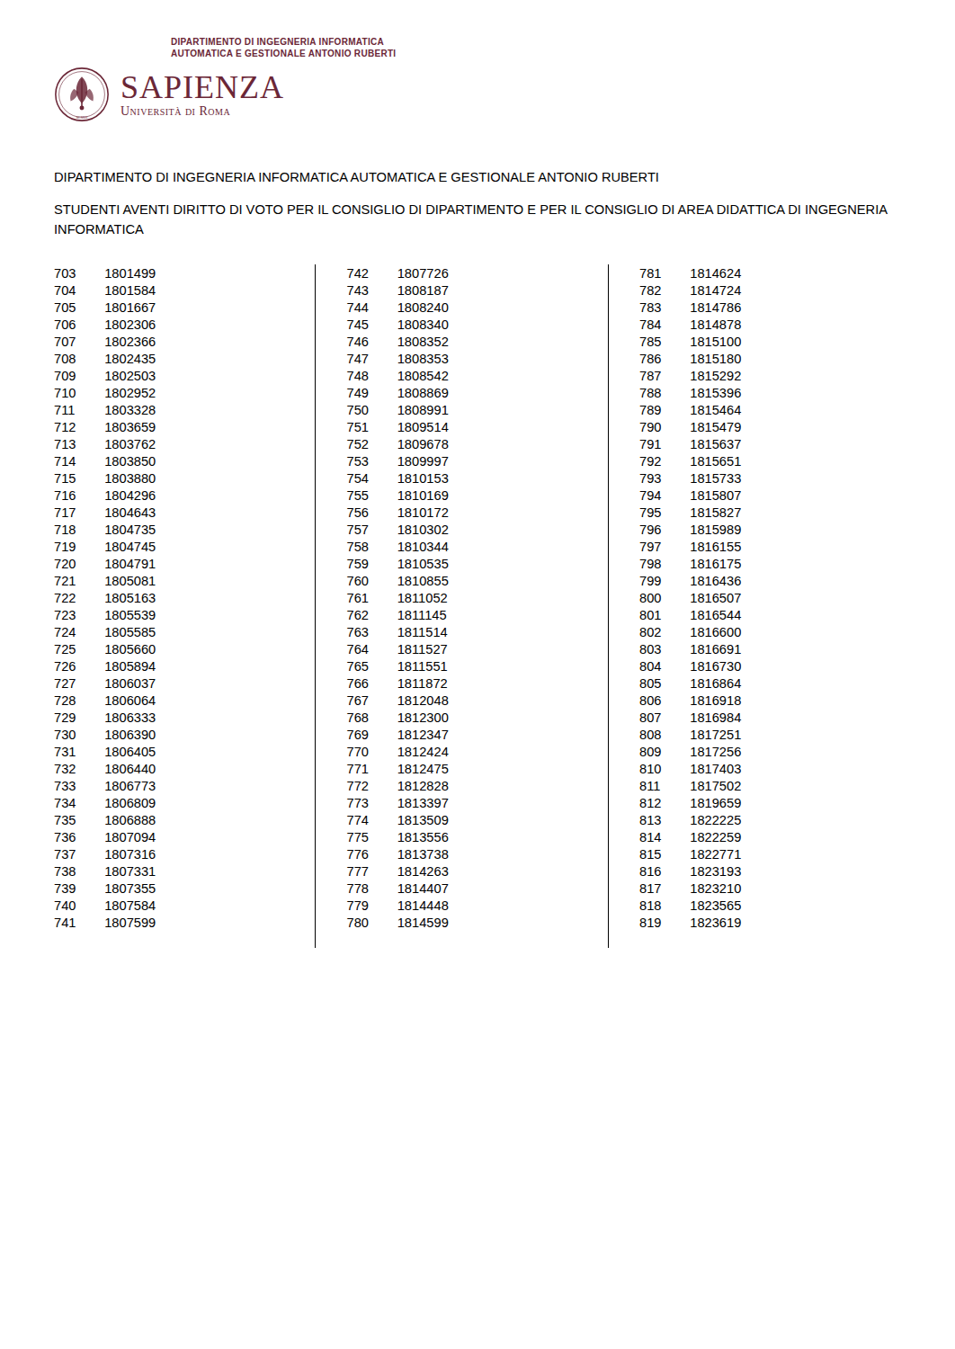DIPARTIMENTO DI INGEGNERIA INFORMATICA
AUTOMATICA E GESTIONALE ANTONIO RUBERTI
MCXXIII
SAPIENZA
Università di Roma
DIPARTIMENTO DI INGEGNERIA INFORMATICA AUTOMATICA E GESTIONALE ANTONIO RUBERTI
STUDENTI AVENTI DIRITTO DI VOTO PER IL CONSIGLIO DI DIPARTIMENTO E PER IL CONSIGLIO DI AREA DIDATTICA DI INGEGNERIA INFORMATICA
| 703 | 1801499 | | | 742 | 1807726 | | | 781 | 1814624 |
| 704 | 1801584 | | | 743 | 1808187 | | | 782 | 1814724 |
| 705 | 1801667 | | | 744 | 1808240 | | | 783 | 1814786 |
| 706 | 1802306 | | | 745 | 1808340 | | | 784 | 1814878 |
| 707 | 1802366 | | | 746 | 1808352 | | | 785 | 1815100 |
| 708 | 1802435 | | | 747 | 1808353 | | | 786 | 1815180 |
| 709 | 1802503 | | | 748 | 1808542 | | | 787 | 1815292 |
| 710 | 1802952 | | | 749 | 1808869 | | | 788 | 1815396 |
| 711 | 1803328 | | | 750 | 1808991 | | | 789 | 1815464 |
| 712 | 1803659 | | | 751 | 1809514 | | | 790 | 1815479 |
| 713 | 1803762 | | | 752 | 1809678 | | | 791 | 1815637 |
| 714 | 1803850 | | | 753 | 1809997 | | | 792 | 1815651 |
| 715 | 1803880 | | | 754 | 1810153 | | | 793 | 1815733 |
| 716 | 1804296 | | | 755 | 1810169 | | | 794 | 1815807 |
| 717 | 1804643 | | | 756 | 1810172 | | | 795 | 1815827 |
| 718 | 1804735 | | | 757 | 1810302 | | | 796 | 1815989 |
| 719 | 1804745 | | | 758 | 1810344 | | | 797 | 1816155 |
| 720 | 1804791 | | | 759 | 1810535 | | | 798 | 1816175 |
| 721 | 1805081 | | | 760 | 1810855 | | | 799 | 1816436 |
| 722 | 1805163 | | | 761 | 1811052 | | | 800 | 1816507 |
| 723 | 1805539 | | | 762 | 1811145 | | | 801 | 1816544 |
| 724 | 1805585 | | | 763 | 1811514 | | | 802 | 1816600 |
| 725 | 1805660 | | | 764 | 1811527 | | | 803 | 1816691 |
| 726 | 1805894 | | | 765 | 1811551 | | | 804 | 1816730 |
| 727 | 1806037 | | | 766 | 1811872 | | | 805 | 1816864 |
| 728 | 1806064 | | | 767 | 1812048 | | | 806 | 1816918 |
| 729 | 1806333 | | | 768 | 1812300 | | | 807 | 1816984 |
| 730 | 1806390 | | | 769 | 1812347 | | | 808 | 1817251 |
| 731 | 1806405 | | | 770 | 1812424 | | | 809 | 1817256 |
| 732 | 1806440 | | | 771 | 1812475 | | | 810 | 1817403 |
| 733 | 1806773 | | | 772 | 1812828 | | | 811 | 1817502 |
| 734 | 1806809 | | | 773 | 1813397 | | | 812 | 1819659 |
| 735 | 1806888 | | | 774 | 1813509 | | | 813 | 1822225 |
| 736 | 1807094 | | | 775 | 1813556 | | | 814 | 1822259 |
| 737 | 1807316 | | | 776 | 1813738 | | | 815 | 1822771 |
| 738 | 1807331 | | | 777 | 1814263 | | | 816 | 1823193 |
| 739 | 1807355 | | | 778 | 1814407 | | | 817 | 1823210 |
| 740 | 1807584 | | | 779 | 1814448 | | | 818 | 1823565 |
| 741 | 1807599 | | | 780 | 1814599 | | | 819 | 1823619 |